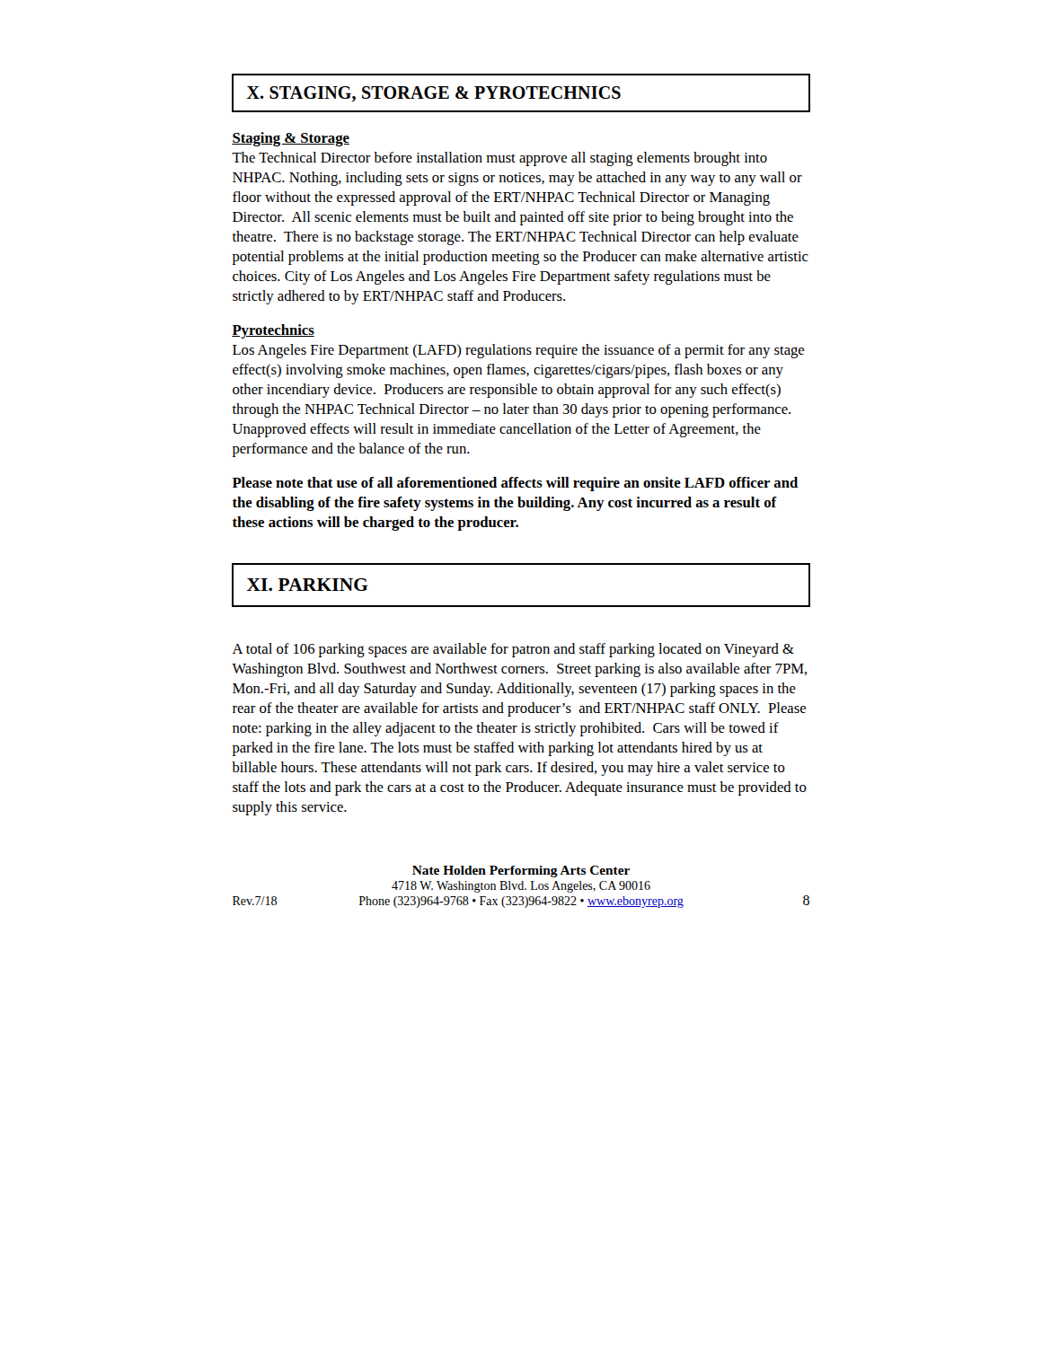X. STAGING, STORAGE & PYROTECHNICS
Staging & Storage
The Technical Director before installation must approve all staging elements brought into NHPAC. Nothing, including sets or signs or notices, may be attached in any way to any wall or floor without the expressed approval of the ERT/NHPAC Technical Director or Managing Director. All scenic elements must be built and painted off site prior to being brought into the theatre. There is no backstage storage. The ERT/NHPAC Technical Director can help evaluate potential problems at the initial production meeting so the Producer can make alternative artistic choices. City of Los Angeles and Los Angeles Fire Department safety regulations must be strictly adhered to by ERT/NHPAC staff and Producers.
Pyrotechnics
Los Angeles Fire Department (LAFD) regulations require the issuance of a permit for any stage effect(s) involving smoke machines, open flames, cigarettes/cigars/pipes, flash boxes or any other incendiary device. Producers are responsible to obtain approval for any such effect(s) through the NHPAC Technical Director – no later than 30 days prior to opening performance. Unapproved effects will result in immediate cancellation of the Letter of Agreement, the performance and the balance of the run.
Please note that use of all aforementioned affects will require an onsite LAFD officer and the disabling of the fire safety systems in the building. Any cost incurred as a result of these actions will be charged to the producer.
XI. PARKING
A total of 106 parking spaces are available for patron and staff parking located on Vineyard & Washington Blvd. Southwest and Northwest corners. Street parking is also available after 7PM, Mon.-Fri, and all day Saturday and Sunday. Additionally, seventeen (17) parking spaces in the rear of the theater are available for artists and producer’s and ERT/NHPAC staff ONLY. Please note: parking in the alley adjacent to the theater is strictly prohibited. Cars will be towed if parked in the fire lane. The lots must be staffed with parking lot attendants hired by us at billable hours. These attendants will not park cars. If desired, you may hire a valet service to staff the lots and park the cars at a cost to the Producer. Adequate insurance must be provided to supply this service.
| Rev.7/18 | Nate Holden Performing Arts Center 4718 W. Washington Blvd. Los Angeles, CA 90016 Phone (323)964-9768 • Fax (323)964-9822 • www.ebonyrep.org | 8 |